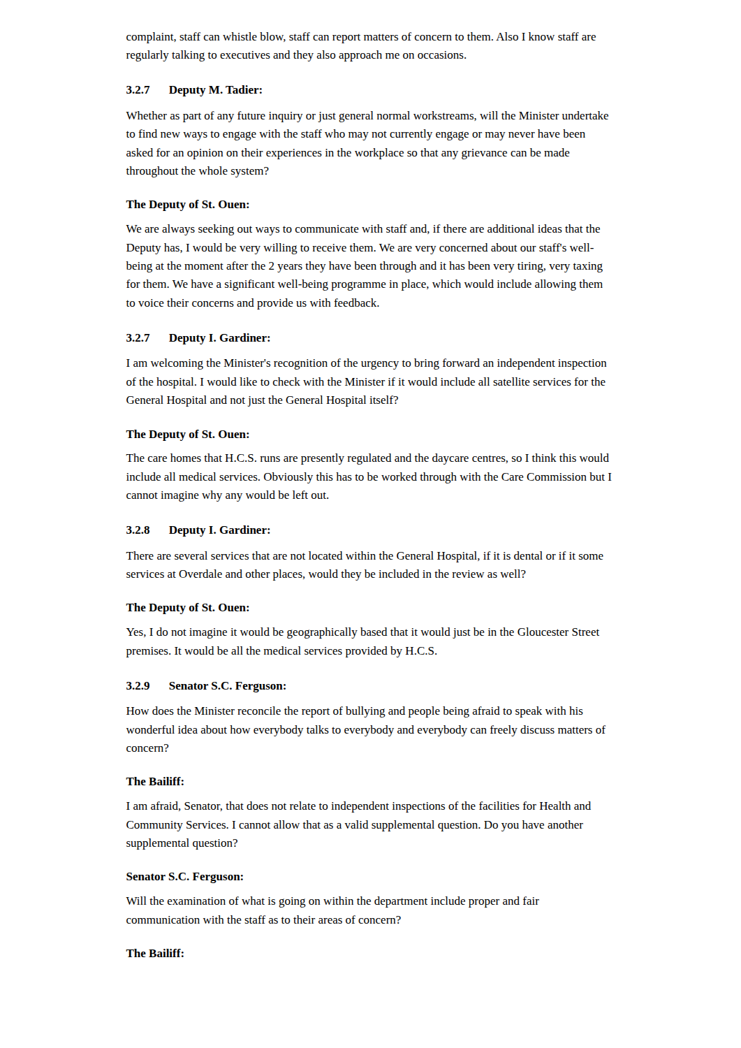complaint, staff can whistle blow, staff can report matters of concern to them. Also I know staff are regularly talking to executives and they also approach me on occasions.
3.2.7 Deputy M. Tadier:
Whether as part of any future inquiry or just general normal workstreams, will the Minister undertake to find new ways to engage with the staff who may not currently engage or may never have been asked for an opinion on their experiences in the workplace so that any grievance can be made throughout the whole system?
The Deputy of St. Ouen:
We are always seeking out ways to communicate with staff and, if there are additional ideas that the Deputy has, I would be very willing to receive them. We are very concerned about our staff's well-being at the moment after the 2 years they have been through and it has been very tiring, very taxing for them. We have a significant well-being programme in place, which would include allowing them to voice their concerns and provide us with feedback.
3.2.7 Deputy I. Gardiner:
I am welcoming the Minister's recognition of the urgency to bring forward an independent inspection of the hospital. I would like to check with the Minister if it would include all satellite services for the General Hospital and not just the General Hospital itself?
The Deputy of St. Ouen:
The care homes that H.C.S. runs are presently regulated and the daycare centres, so I think this would include all medical services. Obviously this has to be worked through with the Care Commission but I cannot imagine why any would be left out.
3.2.8 Deputy I. Gardiner:
There are several services that are not located within the General Hospital, if it is dental or if it some services at Overdale and other places, would they be included in the review as well?
The Deputy of St. Ouen:
Yes, I do not imagine it would be geographically based that it would just be in the Gloucester Street premises. It would be all the medical services provided by H.C.S.
3.2.9 Senator S.C. Ferguson:
How does the Minister reconcile the report of bullying and people being afraid to speak with his wonderful idea about how everybody talks to everybody and everybody can freely discuss matters of concern?
The Bailiff:
I am afraid, Senator, that does not relate to independent inspections of the facilities for Health and Community Services. I cannot allow that as a valid supplemental question. Do you have another supplemental question?
Senator S.C. Ferguson:
Will the examination of what is going on within the department include proper and fair communication with the staff as to their areas of concern?
The Bailiff: